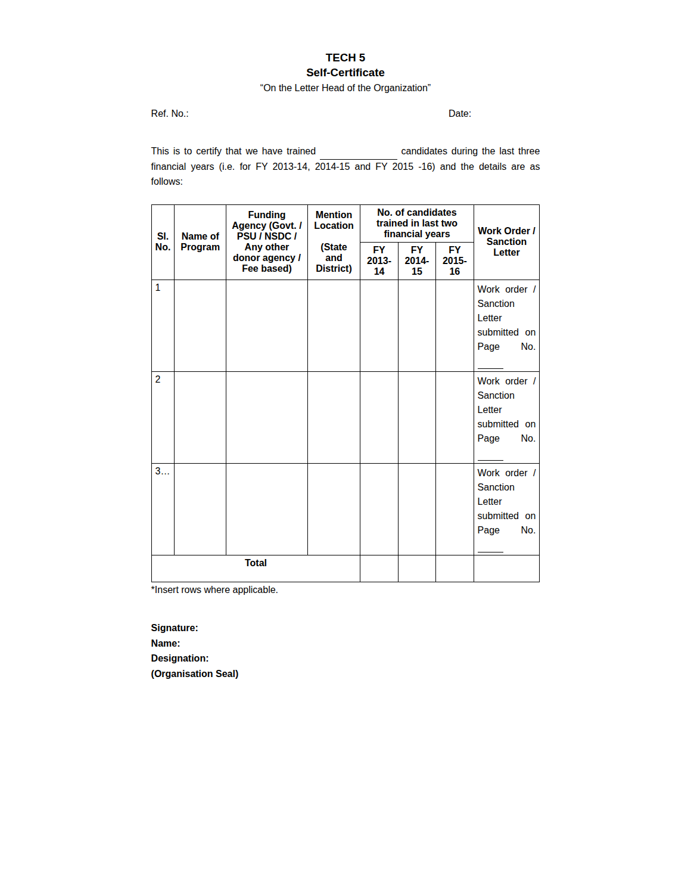TECH 5
Self-Certificate
“On the Letter Head of the Organization”
Ref. No.: Date:
This is to certify that we have trained candidates during the last three financial years (i.e. for FY 2013-14, 2014-15 and FY 2015 -16) and the details are as follows:
| Sl. No. | Name of Program | Funding Agency (Govt. / PSU / NSDC / Any other donor agency / Fee based) | Mention Location (State and District) | No. of candidates trained in last two financial years | Work Order / Sanction Letter |
| --- | --- | --- | --- | --- | --- |
| FY 2013-14 | FY 2014-15 | FY 2015-16 |
| 1 | | | | | | | Work order / Sanction Letter submitted on Page No. |
| 2 | | | | | | | Work order / Sanction Letter submitted on Page No. |
| 3… | | | | | | | Work order / Sanction Letter submitted on Page No. |
| Total | | | | |
*Insert rows where applicable.
Signature:
Name:
Designation:
(Organisation Seal)